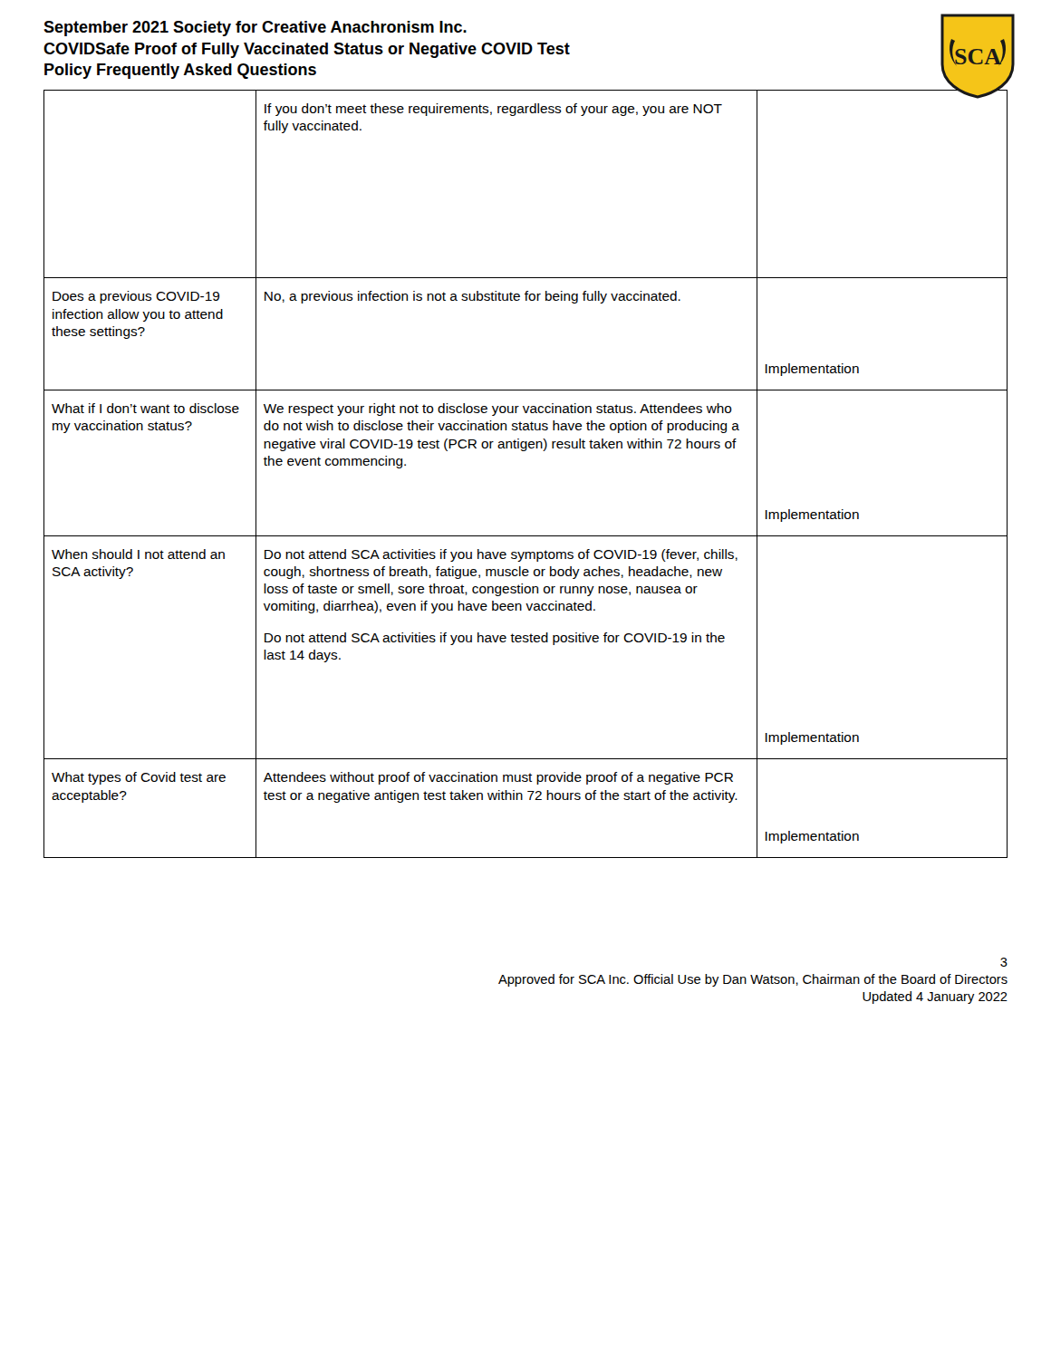SCA
September 2021 Society for Creative Anachronism Inc.
COVIDSafe Proof of Fully Vaccinated Status or Negative COVID Test
Policy Frequently Asked Questions
| | If you don’t meet these requirements, regardless of your age, you are NOT fully vaccinated. | |
| Does a previous COVID-19 infection allow you to attend these settings? | No, a previous infection is not a substitute for being fully vaccinated. | Implementation |
| What if I don’t want to disclose my vaccination status? | We respect your right not to disclose your vaccination status. Attendees who do not wish to disclose their vaccination status have the option of producing a negative viral COVID-19 test (PCR or antigen) result taken within 72 hours of the event commencing. | Implementation |
| When should I not attend an SCA activity? | Do not attend SCA activities if you have symptoms of COVID-19 (fever, chills, cough, shortness of breath, fatigue, muscle or body aches, headache, new loss of taste or smell, sore throat, congestion or runny nose, nausea or vomiting, diarrhea), even if you have been vaccinated. Do not attend SCA activities if you have tested positive for COVID-19 in the last 14 days. | Implementation |
| What types of Covid test are acceptable? | Attendees without proof of vaccination must provide proof of a negative PCR test or a negative antigen test taken within 72 hours of the start of the activity. | Implementation |
3 Approved for SCA Inc. Official Use by Dan Watson, Chairman of the Board of Directors
Updated 4 January 2022